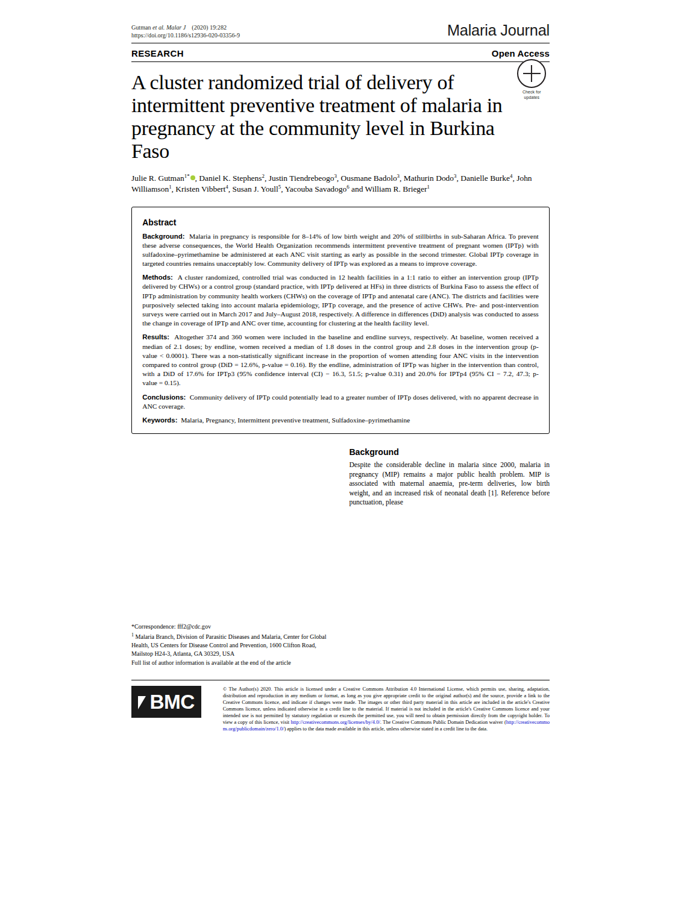Gutman et al. Malar J (2020) 19:282 https://doi.org/10.1186/s12936-020-03356-9
Malaria Journal
RESEARCH
Open Access
Check for
updates
A cluster randomized trial of delivery of intermittent preventive treatment of malaria in pregnancy at the community level in Burkina Faso
Julie R. Gutman1* , Daniel K. Stephens2, Justin Tiendrebeogo3, Ousmane Badolo3, Mathurin Dodo3, Danielle Burke4, John Williamson1, Kristen Vibbert4, Susan J. Youll5, Yacouba Savadogo6 and William R. Brieger1
Abstract
Background: Malaria in pregnancy is responsible for 8–14% of low birth weight and 20% of stillbirths in sub-Saharan Africa. To prevent these adverse consequences, the World Health Organization recommends intermittent preventive treatment of pregnant women (IPTp) with sulfadoxine–pyrimethamine be administered at each ANC visit starting as early as possible in the second trimester. Global IPTp coverage in targeted countries remains unacceptably low. Community delivery of IPTp was explored as a means to improve coverage.
Methods: A cluster randomized, controlled trial was conducted in 12 health facilities in a 1:1 ratio to either an intervention group (IPTp delivered by CHWs) or a control group (standard practice, with IPTp delivered at HFs) in three districts of Burkina Faso to assess the effect of IPTp administration by community health workers (CHWs) on the coverage of IPTp and antenatal care (ANC). The districts and facilities were purposively selected taking into account malaria epidemiology, IPTp coverage, and the presence of active CHWs. Pre- and post-intervention surveys were carried out in March 2017 and July–August 2018, respectively. A difference in differences (DiD) analysis was conducted to assess the change in coverage of IPTp and ANC over time, accounting for clustering at the health facility level.
Results: Altogether 374 and 360 women were included in the baseline and endline surveys, respectively. At baseline, women received a median of 2.1 doses; by endline, women received a median of 1.8 doses in the control group and 2.8 doses in the intervention group (p-value < 0.0001). There was a non-statistically significant increase in the proportion of women attending four ANC visits in the intervention compared to control group (DiD = 12.6%, p-value = 0.16). By the endline, administration of IPTp was higher in the intervention than control, with a DiD of 17.6% for IPTp3 (95% confidence interval (CI) − 16.3, 51.5; p-value 0.31) and 20.0% for IPTp4 (95% CI − 7.2, 47.3; p-value = 0.15).
Conclusions: Community delivery of IPTp could potentially lead to a greater number of IPTp doses delivered, with no apparent decrease in ANC coverage.
Keywords: Malaria, Pregnancy, Intermittent preventive treatment, Sulfadoxine–pyrimethamine
*Correspondence: fff2@cdc.gov
1 Malaria Branch, Division of Parasitic Diseases and Malaria, Center for Global Health, US Centers for Disease Control and Prevention, 1600 Clifton Road, Mailstop H24-3, Atlanta, GA 30329, USA
Full list of author information is available at the end of the article
Background
Despite the considerable decline in malaria since 2000, malaria in pregnancy (MIP) remains a major public health problem. MIP is associated with maternal anaemia, pre-term deliveries, low birth weight, and an increased risk of neonatal death [1]. Reference before punctuation, please
BMC
© The Author(s) 2020. This article is licensed under a Creative Commons Attribution 4.0 International License, which permits use, sharing, adaptation, distribution and reproduction in any medium or format, as long as you give appropriate credit to the original author(s) and the source, provide a link to the Creative Commons licence, and indicate if changes were made. The images or other third party material in this article are included in the article's Creative Commons licence, unless indicated otherwise in a credit line to the material. If material is not included in the article's Creative Commons licence and your intended use is not permitted by statutory regulation or exceeds the permitted use, you will need to obtain permission directly from the copyright holder. To view a copy of this licence, visit http://creativecommons.org/licenses/by/4.0/. The Creative Commons Public Domain Dedication waiver (http://creativecommons.org/publicdomain/zero/1.0/) applies to the data made available in this article, unless otherwise stated in a credit line to the data.